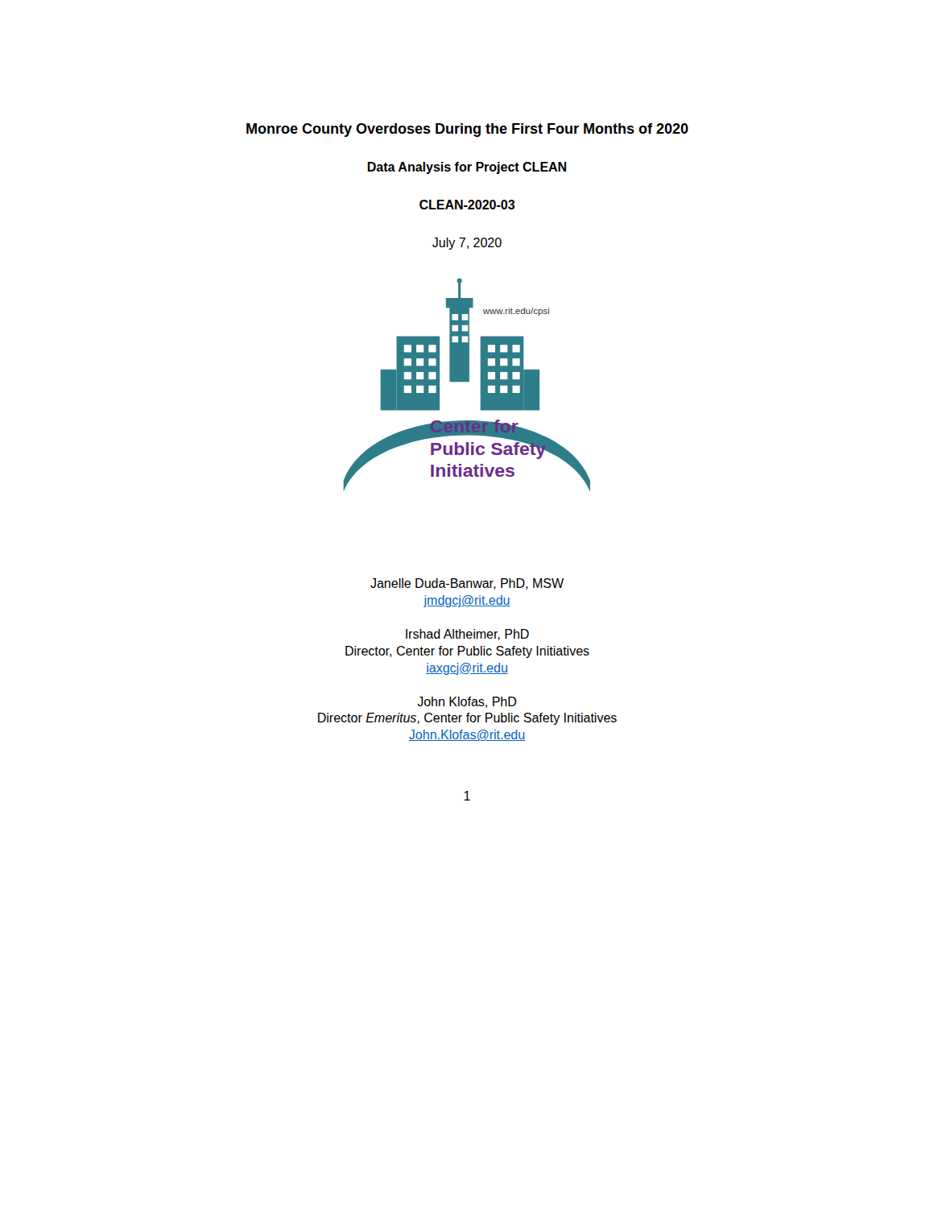Monroe County Overdoses During the First Four Months of 2020
Data Analysis for Project CLEAN
CLEAN-2020-03
July 7, 2020
www.rit.edu/cpsi Center for Public Safety Initiatives
Janelle Duda-Banwar, PhD, MSW
jmdgcj@rit.edu
Irshad Altheimer, PhD
Director, Center for Public Safety Initiatives
iaxgcj@rit.edu
John Klofas, PhD
Director Emeritus, Center for Public Safety Initiatives
John.Klofas@rit.edu
1